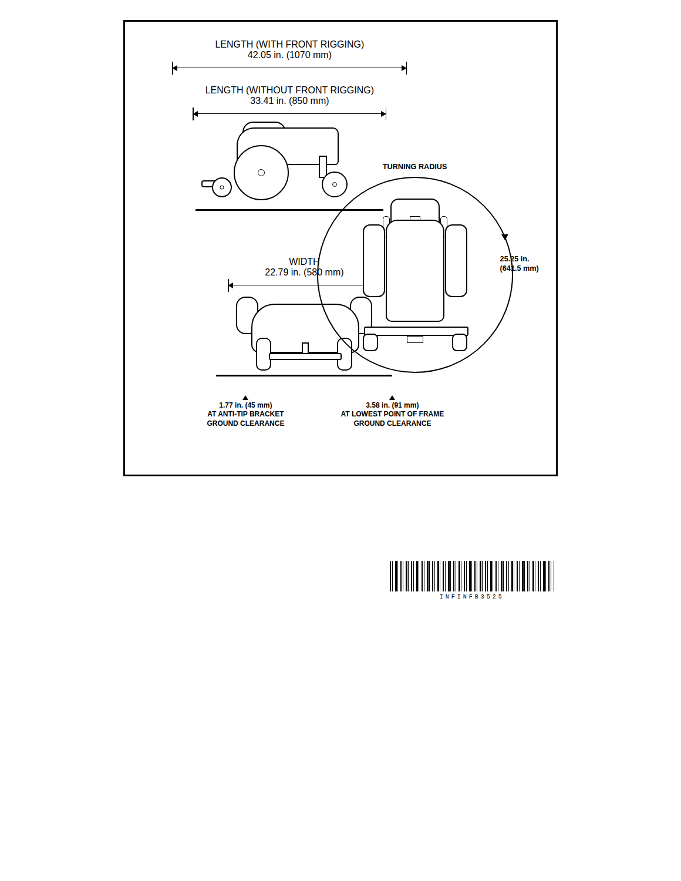LENGTH (WITH FRONT RIGGING)
42.05 in. (1070 mm)
LENGTH (WITHOUT FRONT RIGGING)
33.41 in. (850 mm)
WIDTH
22.79 in. (580 mm)
1.77 in. (45 mm)
AT ANTI-TIP BRACKET
GROUND CLEARANCE
3.58 in. (91 mm)
AT LOWEST POINT OF FRAME
GROUND CLEARANCE
TURNING RADIUS
25.25 in.
(641.5 mm)
INFINFB3525